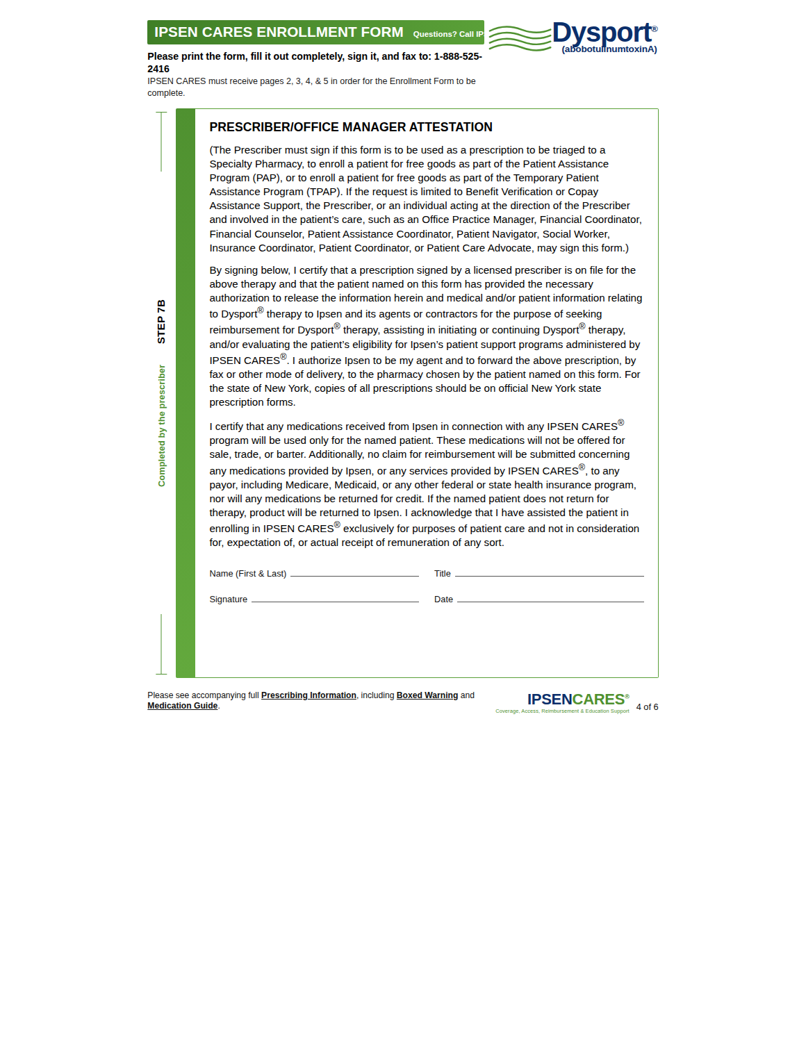IPSEN CARES ENROLLMENT FORM Questions? Call IPSEN CARES at 1-866-435-5677
Please print the form, fill it out completely, sign it, and fax to: 1-888-525-2416
IPSEN CARES must receive pages 2, 3, 4, & 5 in order for the Enrollment Form to be complete.
Dysport®
(abobotulinumtoxinA)
Completed by the prescriber STEP 7B
PRESCRIBER/OFFICE MANAGER ATTESTATION
(The Prescriber must sign if this form is to be used as a prescription to be triaged to a Specialty Pharmacy, to enroll a patient for free goods as part of the Patient Assistance Program (PAP), or to enroll a patient for free goods as part of the Temporary Patient Assistance Program (TPAP). If the request is limited to Benefit Verification or Copay Assistance Support, the Prescriber, or an individual acting at the direction of the Prescriber and involved in the patient’s care, such as an Office Practice Manager, Financial Coordinator, Financial Counselor, Patient Assistance Coordinator, Patient Navigator, Social Worker, Insurance Coordinator, Patient Coordinator, or Patient Care Advocate, may sign this form.)
By signing below, I certify that a prescription signed by a licensed prescriber is on file for the above therapy and that the patient named on this form has provided the necessary authorization to release the information herein and medical and/or patient information relating to Dysport® therapy to Ipsen and its agents or contractors for the purpose of seeking reimbursement for Dysport® therapy, assisting in initiating or continuing Dysport® therapy, and/or evaluating the patient’s eligibility for Ipsen’s patient support programs administered by IPSEN CARES®. I authorize Ipsen to be my agent and to forward the above prescription, by fax or other mode of delivery, to the pharmacy chosen by the patient named on this form. For the state of New York, copies of all prescriptions should be on official New York state prescription forms.
I certify that any medications received from Ipsen in connection with any IPSEN CARES® program will be used only for the named patient. These medications will not be offered for sale, trade, or barter. Additionally, no claim for reimbursement will be submitted concerning any medications provided by Ipsen, or any services provided by IPSEN CARES®, to any payor, including Medicare, Medicaid, or any other federal or state health insurance program, nor will any medications be returned for credit. If the named patient does not return for therapy, product will be returned to Ipsen. I acknowledge that I have assisted the patient in enrolling in IPSEN CARES® exclusively for purposes of patient care and not in consideration for, expectation of, or actual receipt of remuneration of any sort.
Name (First & Last)
Title
Signature
Date
Please see accompanying full Prescribing Information, including Boxed Warning and Medication Guide.
IPSEN CARES®
Coverage, Access, Reimbursement & Education Support
4 of 6